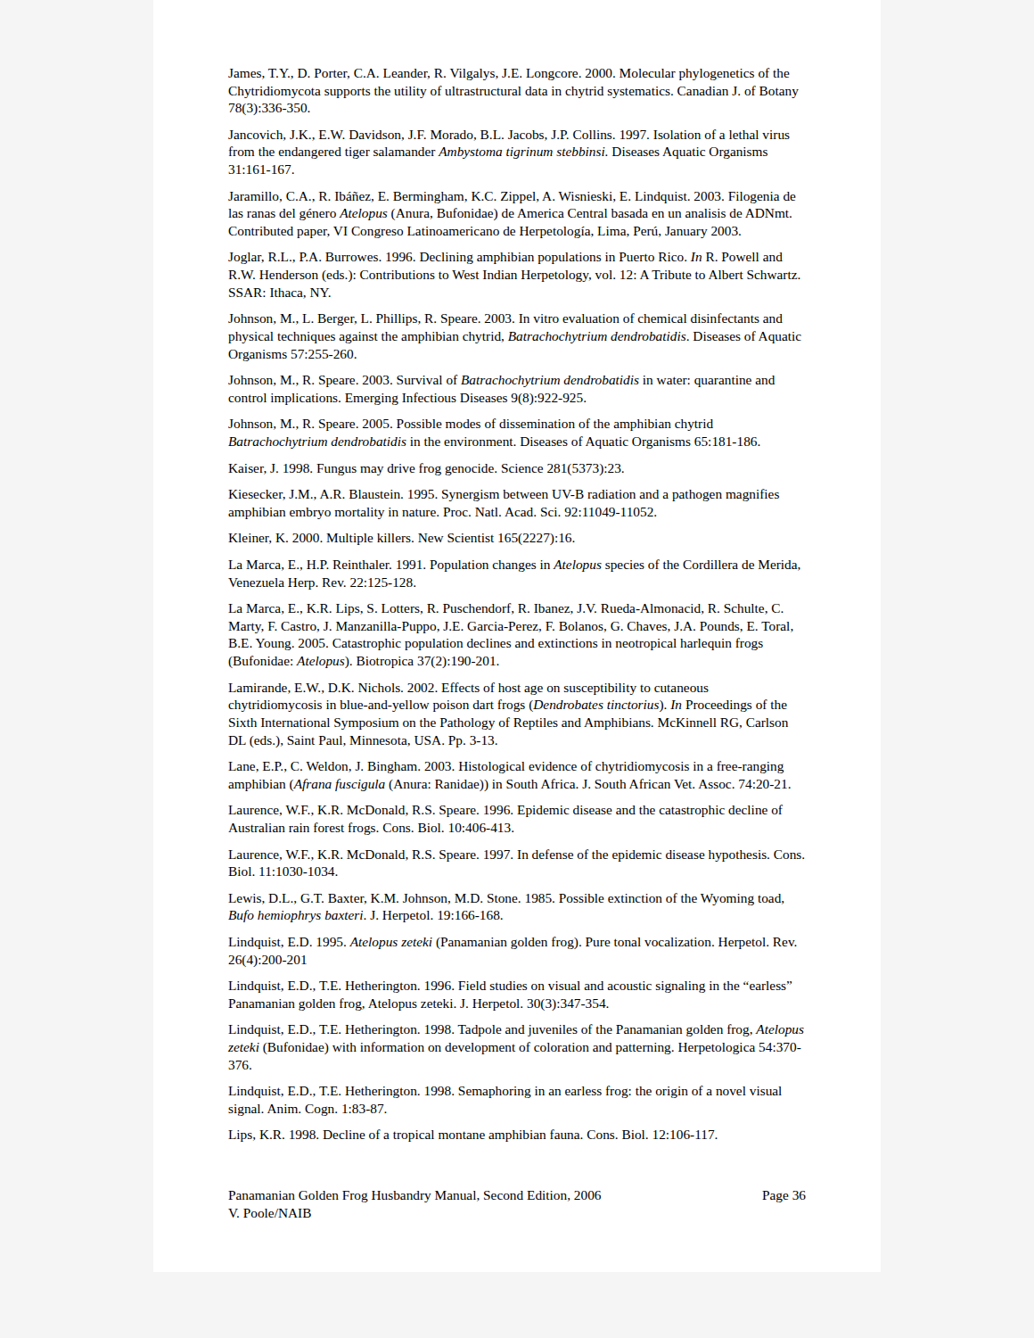James, T.Y., D. Porter, C.A. Leander, R. Vilgalys, J.E. Longcore. 2000. Molecular phylogenetics of the Chytridiomycota supports the utility of ultrastructural data in chytrid systematics. Canadian J. of Botany 78(3):336-350.
Jancovich, J.K., E.W. Davidson, J.F. Morado, B.L. Jacobs, J.P. Collins. 1997. Isolation of a lethal virus from the endangered tiger salamander Ambystoma tigrinum stebbinsi. Diseases Aquatic Organisms 31:161-167.
Jaramillo, C.A., R. Ibáñez, E. Bermingham, K.C. Zippel, A. Wisnieski, E. Lindquist. 2003. Filogenia de las ranas del género Atelopus (Anura, Bufonidae) de America Central basada en un analisis de ADNmt. Contributed paper, VI Congreso Latinoamericano de Herpetología, Lima, Perú, January 2003.
Joglar, R.L., P.A. Burrowes. 1996. Declining amphibian populations in Puerto Rico. In R. Powell and R.W. Henderson (eds.): Contributions to West Indian Herpetology, vol. 12: A Tribute to Albert Schwartz. SSAR: Ithaca, NY.
Johnson, M., L. Berger, L. Phillips, R. Speare. 2003. In vitro evaluation of chemical disinfectants and physical techniques against the amphibian chytrid, Batrachochytrium dendrobatidis. Diseases of Aquatic Organisms 57:255-260.
Johnson, M., R. Speare. 2003. Survival of Batrachochytrium dendrobatidis in water: quarantine and control implications. Emerging Infectious Diseases 9(8):922-925.
Johnson, M., R. Speare. 2005. Possible modes of dissemination of the amphibian chytrid Batrachochytrium dendrobatidis in the environment. Diseases of Aquatic Organisms 65:181-186.
Kaiser, J. 1998. Fungus may drive frog genocide. Science 281(5373):23.
Kiesecker, J.M., A.R. Blaustein. 1995. Synergism between UV-B radiation and a pathogen magnifies amphibian embryo mortality in nature. Proc. Natl. Acad. Sci. 92:11049-11052.
Kleiner, K. 2000. Multiple killers. New Scientist 165(2227):16.
La Marca, E., H.P. Reinthaler. 1991. Population changes in Atelopus species of the Cordillera de Merida, Venezuela Herp. Rev. 22:125-128.
La Marca, E., K.R. Lips, S. Lotters, R. Puschendorf, R. Ibanez, J.V. Rueda-Almonacid, R. Schulte, C. Marty, F. Castro, J. Manzanilla-Puppo, J.E. Garcia-Perez, F. Bolanos, G. Chaves, J.A. Pounds, E. Toral, B.E. Young. 2005. Catastrophic population declines and extinctions in neotropical harlequin frogs (Bufonidae: Atelopus). Biotropica 37(2):190-201.
Lamirande, E.W., D.K. Nichols. 2002. Effects of host age on susceptibility to cutaneous chytridiomycosis in blue-and-yellow poison dart frogs (Dendrobates tinctorius). In Proceedings of the Sixth International Symposium on the Pathology of Reptiles and Amphibians. McKinnell RG, Carlson DL (eds.), Saint Paul, Minnesota, USA. Pp. 3-13.
Lane, E.P., C. Weldon, J. Bingham. 2003. Histological evidence of chytridiomycosis in a free-ranging amphibian (Afrana fuscigula (Anura: Ranidae)) in South Africa. J. South African Vet. Assoc. 74:20-21.
Laurence, W.F., K.R. McDonald, R.S. Speare. 1996. Epidemic disease and the catastrophic decline of Australian rain forest frogs. Cons. Biol. 10:406-413.
Laurence, W.F., K.R. McDonald, R.S. Speare. 1997. In defense of the epidemic disease hypothesis. Cons. Biol. 11:1030-1034.
Lewis, D.L., G.T. Baxter, K.M. Johnson, M.D. Stone. 1985. Possible extinction of the Wyoming toad, Bufo hemiophrys baxteri. J. Herpetol. 19:166-168.
Lindquist, E.D. 1995. Atelopus zeteki (Panamanian golden frog). Pure tonal vocalization. Herpetol. Rev. 26(4):200-201
Lindquist, E.D., T.E. Hetherington. 1996. Field studies on visual and acoustic signaling in the “earless” Panamanian golden frog, Atelopus zeteki. J. Herpetol. 30(3):347-354.
Lindquist, E.D., T.E. Hetherington. 1998. Tadpole and juveniles of the Panamanian golden frog, Atelopus zeteki (Bufonidae) with information on development of coloration and patterning. Herpetologica 54:370-376.
Lindquist, E.D., T.E. Hetherington. 1998. Semaphoring in an earless frog: the origin of a novel visual signal. Anim. Cogn. 1:83-87.
Lips, K.R. 1998. Decline of a tropical montane amphibian fauna. Cons. Biol. 12:106-117.
Panamanian Golden Frog Husbandry Manual, Second Edition, 2006
V. Poole/NAIB
Page 36